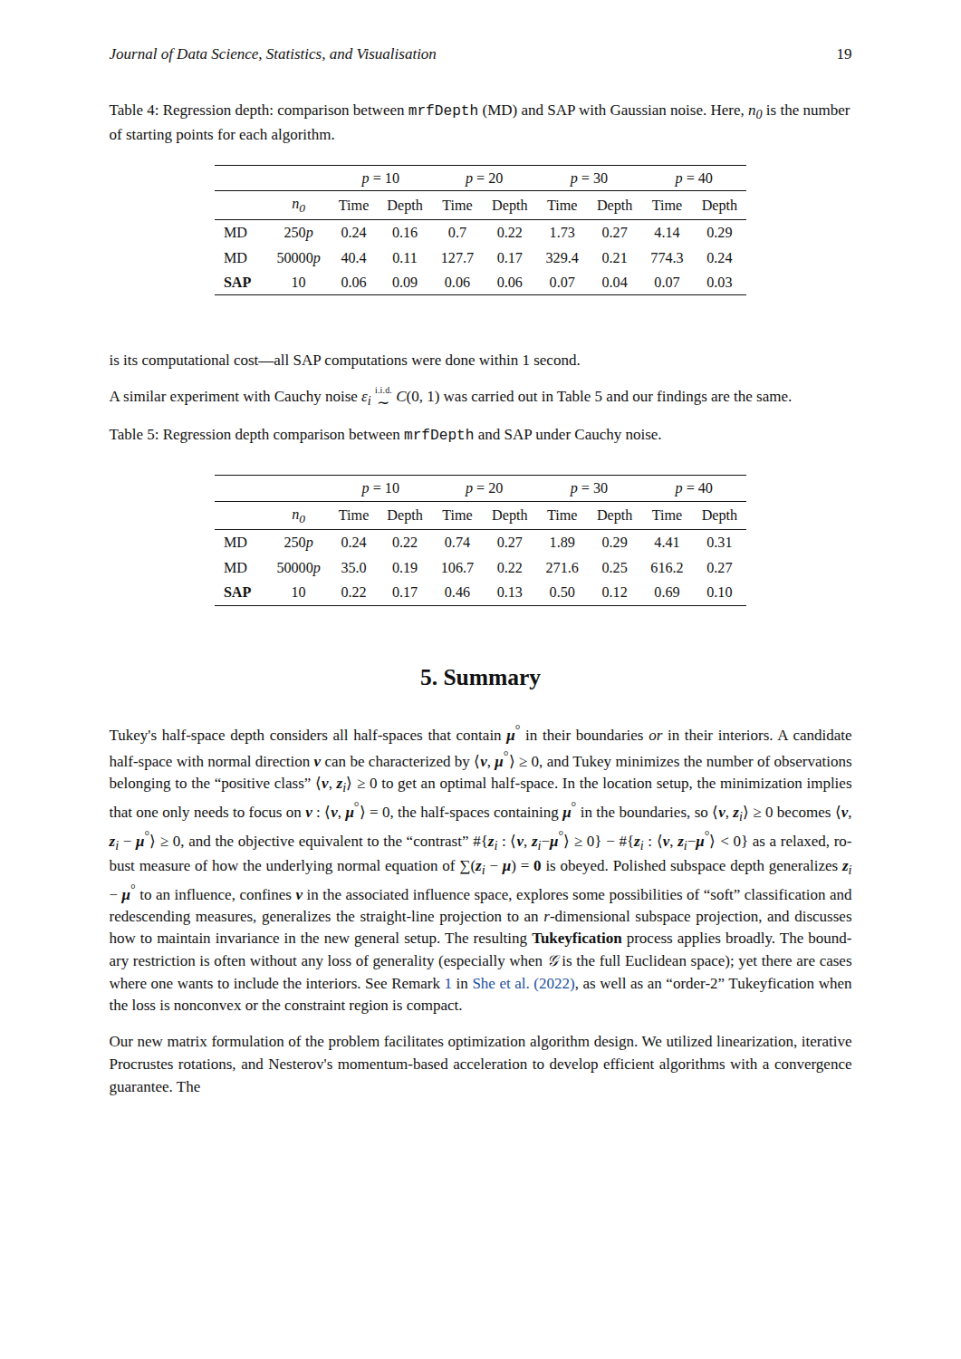Journal of Data Science, Statistics, and Visualisation 19
Table 4: Regression depth: comparison between mrfDepth (MD) and SAP with Gaussian noise. Here, n0 is the number of starting points for each algorithm.
| | | p = 10 | p = 20 | p = 30 | p = 40 |
| --- | --- | --- | --- | --- | --- |
| | n 0 | Time | Depth | Time | Depth | Time | Depth | Time | Depth |
| MD | 250 p | 0.24 | 0.16 | 0.7 | 0.22 | 1.73 | 0.27 | 4.14 | 0.29 |
| MD | 50000 p | 40.4 | 0.11 | 127.7 | 0.17 | 329.4 | 0.21 | 774.3 | 0.24 |
| SAP | 10 | 0.06 | 0.09 | 0.06 | 0.06 | 0.07 | 0.04 | 0.07 | 0.03 |
is its computational cost—all SAP computations were done within 1 second.
A similar experiment with Cauchy noise εi i.i.d.∼ C(0, 1) was carried out in Table 5 and our findings are the same.
Table 5: Regression depth comparison between mrfDepth and SAP under Cauchy noise.
| | | p = 10 | p = 20 | p = 30 | p = 40 |
| --- | --- | --- | --- | --- | --- |
| | n 0 | Time | Depth | Time | Depth | Time | Depth | Time | Depth |
| MD | 250 p | 0.24 | 0.22 | 0.74 | 0.27 | 1.89 | 0.29 | 4.41 | 0.31 |
| MD | 50000 p | 35.0 | 0.19 | 106.7 | 0.22 | 271.6 | 0.25 | 616.2 | 0.27 |
| SAP | 10 | 0.22 | 0.17 | 0.46 | 0.13 | 0.50 | 0.12 | 0.69 | 0.10 |
5. Summary
Tukey's half-space depth considers all half-spaces that contain μ° in their boundaries or in their interiors. A candidate half-space with normal direction v can be characterized by ⟨v, μ°⟩ ≥ 0, and Tukey minimizes the number of observations belonging to the “positive class” ⟨v, zi⟩ ≥ 0 to get an optimal half-space. In the location setup, the minimization implies that one only needs to focus on v : ⟨v, μ°⟩ = 0, the half-spaces containing μ° in the boundaries, so ⟨v, zi⟩ ≥ 0 becomes ⟨v, zi − μ°⟩ ≥ 0, and the objective equivalent to the “contrast” #{zi : ⟨v, zi−μ°⟩ ≥ 0} − #{zi : ⟨v, zi−μ°⟩ < 0} as a relaxed, robust measure of how the underlying normal equation of ∑(zi − μ) = 0 is obeyed. Polished subspace depth generalizes zi − μ° to an influence, confines v in the associated influence space, explores some possibilities of “soft” classification and redescending measures, generalizes the straight-line projection to an r-dimensional subspace projection, and discusses how to maintain invariance in the new general setup. The resulting Tukeyfication process applies broadly. The boundary restriction is often without any loss of generality (especially when 𝒢 is the full Euclidean space); yet there are cases where one wants to include the interiors. See Remark 1 in She et al. (2022), as well as an “order-2” Tukeyfication when the loss is nonconvex or the constraint region is compact.
Our new matrix formulation of the problem facilitates optimization algorithm design. We utilized linearization, iterative Procrustes rotations, and Nesterov's momentum-based acceleration to develop efficient algorithms with a convergence guarantee. The